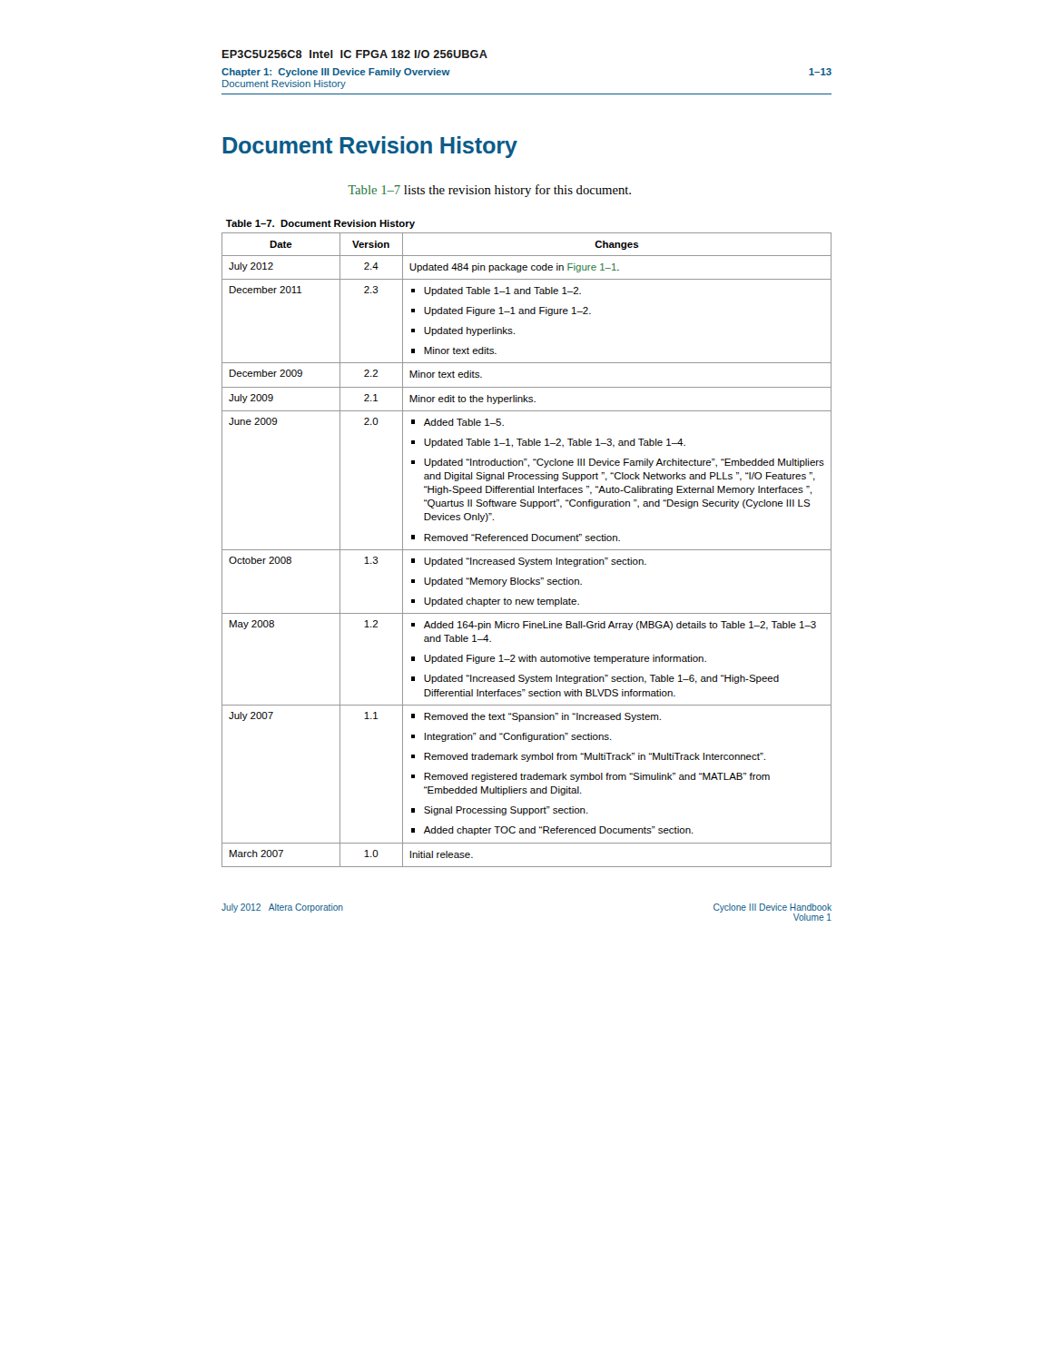EP3C5U256C8 Intel IC FPGA 182 I/O 256UBGA
Chapter 1: Cyclone III Device Family Overview 1–13
Document Revision History
Document Revision History
Table 1–7 lists the revision history for this document.
Table 1–7. Document Revision History
| Date | Version | Changes |
| --- | --- | --- |
| July 2012 | 2.4 | Updated 484 pin package code in Figure 1–1 . |
| December 2011 | 2.3 | Updated Table 1–1 and Table 1–2. Updated Figure 1–1 and Figure 1–2. Updated hyperlinks. Minor text edits. |
| December 2009 | 2.2 | Minor text edits. |
| July 2009 | 2.1 | Minor edit to the hyperlinks. |
| June 2009 | 2.0 | Added Table 1–5. Updated Table 1–1, Table 1–2, Table 1–3, and Table 1–4. Updated “Introduction”, “Cyclone III Device Family Architecture”, “Embedded Multipliers and Digital Signal Processing Support ”, “Clock Networks and PLLs ”, “I/O Features ”, “High-Speed Differential Interfaces ”, “Auto-Calibrating External Memory Interfaces ”, “Quartus II Software Support”, “Configuration ”, and “Design Security (Cyclone III LS Devices Only)”. Removed “Referenced Document” section. |
| October 2008 | 1.3 | Updated “Increased System Integration” section. Updated “Memory Blocks” section. Updated chapter to new template. |
| May 2008 | 1.2 | Added 164-pin Micro FineLine Ball-Grid Array (MBGA) details to Table 1–2, Table 1–3 and Table 1–4. Updated Figure 1–2 with automotive temperature information. Updated “Increased System Integration” section, Table 1–6, and “High-Speed Differential Interfaces” section with BLVDS information. |
| July 2007 | 1.1 | Removed the text “Spansion” in “Increased System. Integration” and “Configuration” sections. Removed trademark symbol from “MultiTrack” in “MultiTrack Interconnect”. Removed registered trademark symbol from “Simulink” and “MATLAB” from “Embedded Multipliers and Digital. Signal Processing Support” section. Added chapter TOC and “Referenced Documents” section. |
| March 2007 | 1.0 | Initial release. |
July 2012 Altera Corporation
Cyclone III Device Handbook Volume 1